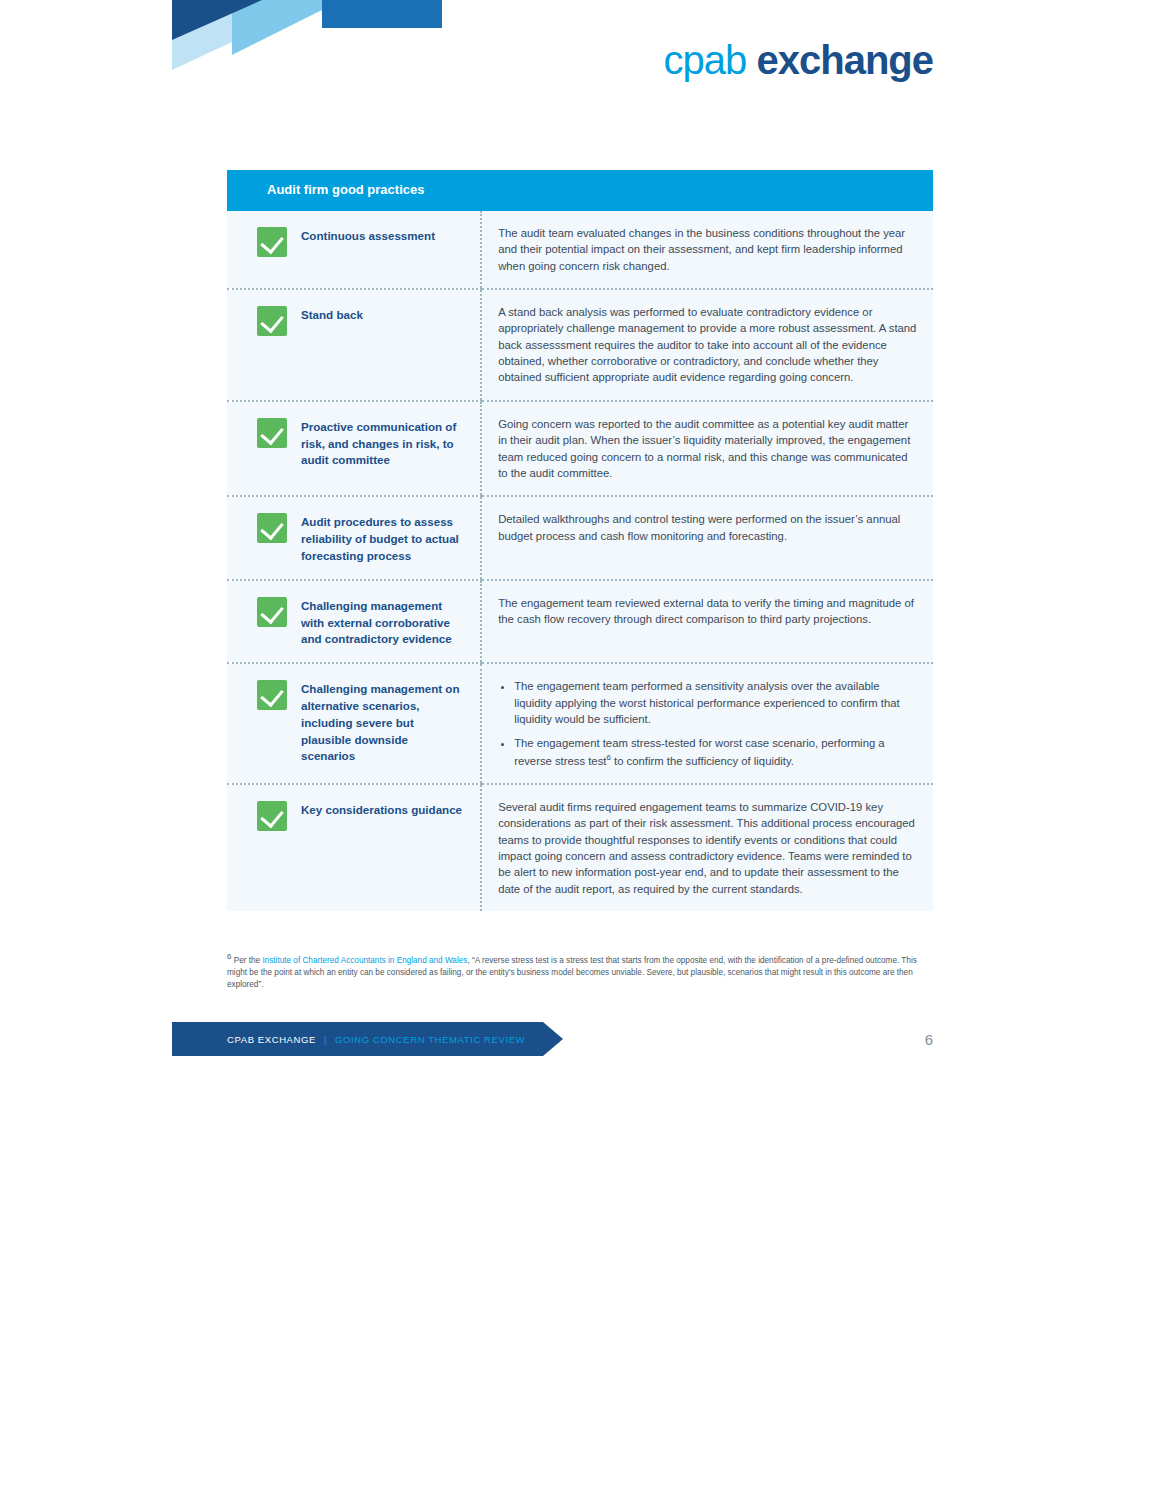cpab exchange
| Audit firm good practices |
| --- |
| Continuous assessment | The audit team evaluated changes in the business conditions throughout the year and their potential impact on their assessment, and kept firm leadership informed when going concern risk changed. |
| Stand back | A stand back analysis was performed to evaluate contradictory evidence or appropriately challenge management to provide a more robust assessment. A stand back assesssment requires the auditor to take into account all of the evidence obtained, whether corroborative or contradictory, and conclude whether they obtained sufficient appropriate audit evidence regarding going concern. |
| Proactive communication of risk, and changes in risk, to audit committee | Going concern was reported to the audit committee as a potential key audit matter in their audit plan. When the issuer’s liquidity materially improved, the engagement team reduced going concern to a normal risk, and this change was communicated to the audit committee. |
| Audit procedures to assess reliability of budget to actual forecasting process | Detailed walkthroughs and control testing were performed on the issuer’s annual budget process and cash flow monitoring and forecasting. |
| Challenging management with external corroborative and contradictory evidence | The engagement team reviewed external data to verify the timing and magnitude of the cash flow recovery through direct comparison to third party projections. |
| Challenging management on alternative scenarios, including severe but plausible downside scenarios | The engagement team performed a sensitivity analysis over the available liquidity applying the worst historical performance experienced to confirm that liquidity would be sufficient. The engagement team stress-tested for worst case scenario, performing a reverse stress test 6 to confirm the sufficiency of liquidity. |
| Key considerations guidance | Several audit firms required engagement teams to summarize COVID-19 key considerations as part of their risk assessment. This additional process encouraged teams to provide thoughtful responses to identify events or conditions that could impact going concern and assess contradictory evidence. Teams were reminded to be alert to new information post-year end, and to update their assessment to the date of the audit report, as required by the current standards. |
6 Per the Institute of Chartered Accountants in England and Wales, “A reverse stress test is a stress test that starts from the opposite end, with the identification of a pre-defined outcome. This might be the point at which an entity can be considered as failing, or the entity’s business model becomes unviable. Severe, but plausible, scenarios that might result in this outcome are then explored”.
CPAB EXCHANGE|GOING CONCERN THEMATIC REVIEW
6